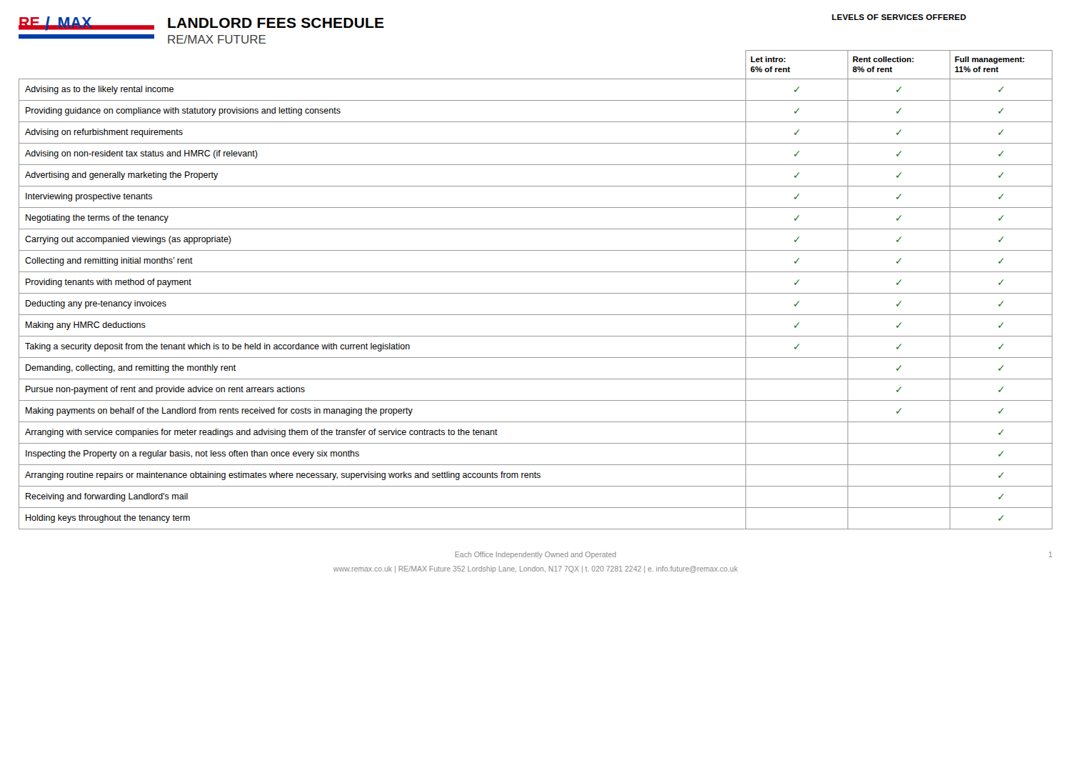RE / MAX
LANDLORD FEES SCHEDULE
RE/MAX FUTURE
LEVELS OF SERVICES OFFERED
| | Let intro: 6% of rent | Rent collection: 8% of rent | Full management: 11% of rent |
| --- | --- | --- | --- |
| Advising as to the likely rental income | ✓ | ✓ | ✓ |
| Providing guidance on compliance with statutory provisions and letting consents | ✓ | ✓ | ✓ |
| Advising on refurbishment requirements | ✓ | ✓ | ✓ |
| Advising on non-resident tax status and HMRC (if relevant) | ✓ | ✓ | ✓ |
| Advertising and generally marketing the Property | ✓ | ✓ | ✓ |
| Interviewing prospective tenants | ✓ | ✓ | ✓ |
| Negotiating the terms of the tenancy | ✓ | ✓ | ✓ |
| Carrying out accompanied viewings (as appropriate) | ✓ | ✓ | ✓ |
| Collecting and remitting initial months’ rent | ✓ | ✓ | ✓ |
| Providing tenants with method of payment | ✓ | ✓ | ✓ |
| Deducting any pre-tenancy invoices | ✓ | ✓ | ✓ |
| Making any HMRC deductions | ✓ | ✓ | ✓ |
| Taking a security deposit from the tenant which is to be held in accordance with current legislation | ✓ | ✓ | ✓ |
| Demanding, collecting, and remitting the monthly rent | | ✓ | ✓ |
| Pursue non-payment of rent and provide advice on rent arrears actions | | ✓ | ✓ |
| Making payments on behalf of the Landlord from rents received for costs in managing the property | | ✓ | ✓ |
| Arranging with service companies for meter readings and advising them of the transfer of service contracts to the tenant | | | ✓ |
| Inspecting the Property on a regular basis, not less often than once every six months | | | ✓ |
| Arranging routine repairs or maintenance obtaining estimates where necessary, supervising works and settling accounts from rents | | | ✓ |
| Receiving and forwarding Landlord's mail | | | ✓ |
| Holding keys throughout the tenancy term | | | ✓ |
1
Each Office Independently Owned and Operated
www.remax.co.uk | RE/MAX Future 352 Lordship Lane, London, N17 7QX | t. 020 7281 2242 | e. info.future@remax.co.uk